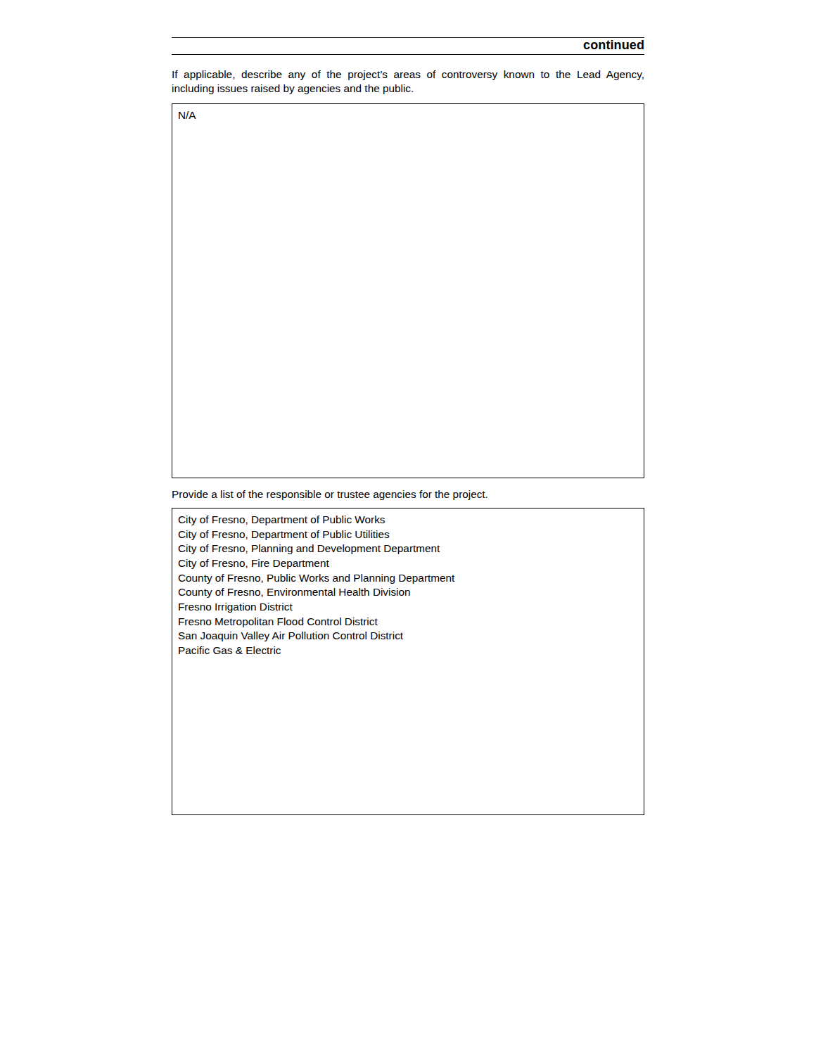continued
If applicable, describe any of the project’s areas of controversy known to the Lead Agency, including issues raised by agencies and the public.
N/A
Provide a list of the responsible or trustee agencies for the project.
City of Fresno, Department of Public Works City of Fresno, Department of Public Utilities City of Fresno, Planning and Development Department City of Fresno, Fire Department County of Fresno, Public Works and Planning Department County of Fresno, Environmental Health Division Fresno Irrigation District Fresno Metropolitan Flood Control District San Joaquin Valley Air Pollution Control District Pacific Gas & Electric